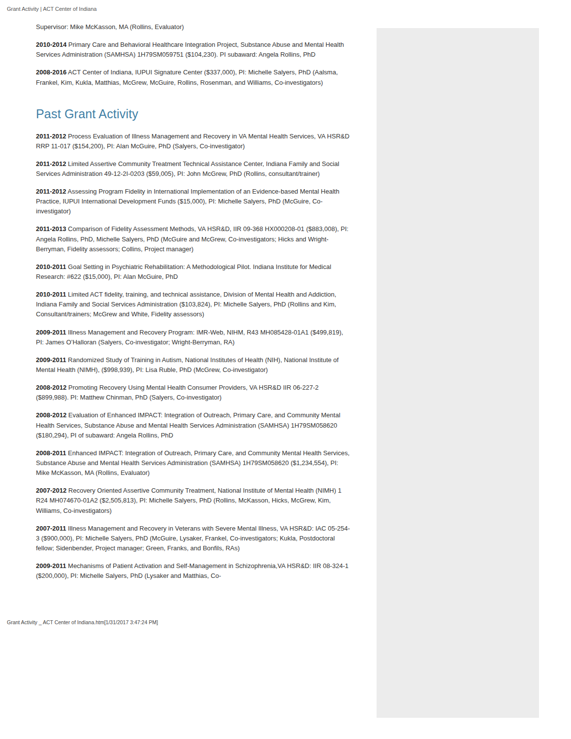Grant Activity | ACT Center of Indiana
Supervisor: Mike McKasson, MA (Rollins, Evaluator)
2010-2014 Primary Care and Behavioral Healthcare Integration Project, Substance Abuse and Mental Health Services Administration (SAMHSA) 1H79SM059751 ($104,230). PI subaward: Angela Rollins, PhD
2008-2016 ACT Center of Indiana, IUPUI Signature Center ($337,000), PI: Michelle Salyers, PhD (Aalsma, Frankel, Kim, Kukla, Matthias, McGrew, McGuire, Rollins, Rosenman, and Williams, Co-investigators)
Past Grant Activity
2011-2012 Process Evaluation of Illness Management and Recovery in VA Mental Health Services, VA HSR&D RRP 11-017 ($154,200), PI: Alan McGuire, PhD (Salyers, Co-investigator)
2011-2012 Limited Assertive Community Treatment Technical Assistance Center, Indiana Family and Social Services Administration 49-12-2I-0203 ($59,005), PI: John McGrew, PhD (Rollins, consultant/trainer)
2011-2012 Assessing Program Fidelity in International Implementation of an Evidence-based Mental Health Practice, IUPUI International Development Funds ($15,000), PI: Michelle Salyers, PhD (McGuire, Co-investigator)
2011-2013 Comparison of Fidelity Assessment Methods, VA HSR&D, IIR 09-368 HX000208-01 ($883,008), PI: Angela Rollins, PhD, Michelle Salyers, PhD (McGuire and McGrew, Co-investigators; Hicks and Wright-Berryman, Fidelity assessors; Collins, Project manager)
2010-2011 Goal Setting in Psychiatric Rehabilitation: A Methodological Pilot. Indiana Institute for Medical Research: #622 ($15,000), PI: Alan McGuire, PhD
2010-2011 Limited ACT fidelity, training, and technical assistance, Division of Mental Health and Addiction, Indiana Family and Social Services Administration ($103,824), PI: Michelle Salyers, PhD (Rollins and Kim, Consultant/trainers; McGrew and White, Fidelity assessors)
2009-2011 Illness Management and Recovery Program: IMR-Web, NIHM, R43 MH085428-01A1 ($499,819), PI: James O’Halloran (Salyers, Co-investigator; Wright-Berryman, RA)
2009-2011 Randomized Study of Training in Autism, National Institutes of Health (NIH), National Institute of Mental Health (NIMH), ($998,939), PI: Lisa Ruble, PhD (McGrew, Co-investigator)
2008-2012 Promoting Recovery Using Mental Health Consumer Providers, VA HSR&D IIR 06-227-2 ($899,988). PI: Matthew Chinman, PhD (Salyers, Co-investigator)
2008-2012 Evaluation of Enhanced IMPACT: Integration of Outreach, Primary Care, and Community Mental Health Services, Substance Abuse and Mental Health Services Administration (SAMHSA) 1H79SM058620 ($180,294), PI of subaward: Angela Rollins, PhD
2008-2011 Enhanced IMPACT: Integration of Outreach, Primary Care, and Community Mental Health Services, Substance Abuse and Mental Health Services Administration (SAMHSA) 1H79SM058620 ($1,234,554), PI: Mike McKasson, MA (Rollins, Evaluator)
2007-2012 Recovery Oriented Assertive Community Treatment, National Institute of Mental Health (NIMH) 1 R24 MH074670-01A2 ($2,505,813), PI: Michelle Salyers, PhD (Rollins, McKasson, Hicks, McGrew, Kim, Williams, Co-investigators)
2007-2011 Illness Management and Recovery in Veterans with Severe Mental Illness, VA HSR&D: IAC 05-254-3 ($900,000), PI: Michelle Salyers, PhD (McGuire, Lysaker, Frankel, Co-investigators; Kukla, Postdoctoral fellow; Sidenbender, Project manager; Green, Franks, and Bonfils, RAs)
2009-2011 Mechanisms of Patient Activation and Self-Management in Schizophrenia,VA HSR&D: IIR 08-324-1 ($200,000), PI: Michelle Salyers, PhD (Lysaker and Matthias, Co-
Grant Activity _ ACT Center of Indiana.htm[1/31/2017 3:47:24 PM]